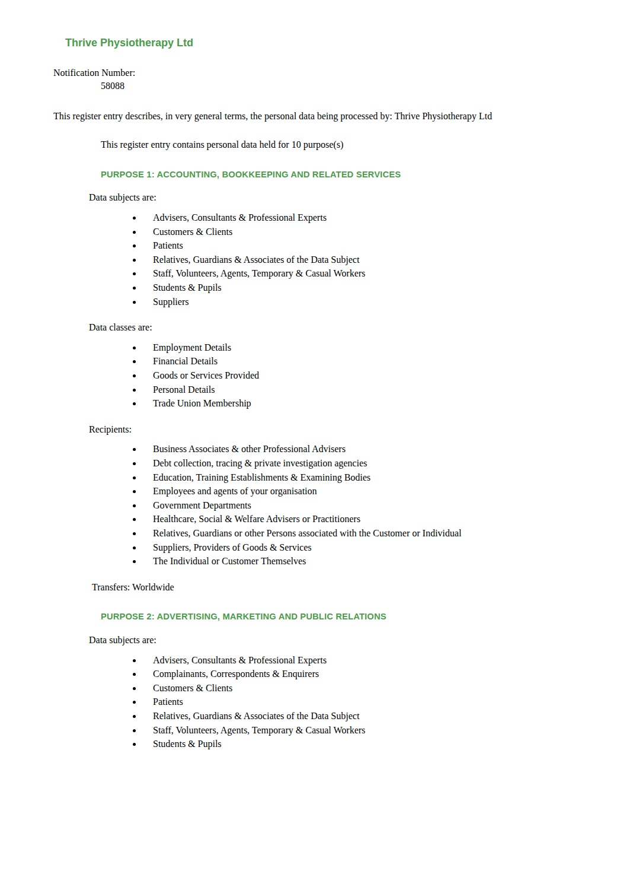Thrive Physiotherapy Ltd
Notification Number: 58088
This register entry describes, in very general terms, the personal data being processed by: Thrive Physiotherapy Ltd
This register entry contains personal data held for 10 purpose(s)
PURPOSE 1: ACCOUNTING, BOOKKEEPING AND RELATED SERVICES
Data subjects are:
Advisers, Consultants & Professional Experts
Customers & Clients
Patients
Relatives, Guardians & Associates of the Data Subject
Staff, Volunteers, Agents, Temporary & Casual Workers
Students & Pupils
Suppliers
Data classes are:
Employment Details
Financial Details
Goods or Services Provided
Personal Details
Trade Union Membership
Recipients:
Business Associates & other Professional Advisers
Debt collection, tracing & private investigation agencies
Education, Training Establishments & Examining Bodies
Employees and agents of your organisation
Government Departments
Healthcare, Social & Welfare Advisers or Practitioners
Relatives, Guardians or other Persons associated with the Customer or Individual
Suppliers, Providers of Goods & Services
The Individual or Customer Themselves
Transfers: Worldwide
PURPOSE 2: ADVERTISING, MARKETING AND PUBLIC RELATIONS
Data subjects are:
Advisers, Consultants & Professional Experts
Complainants, Correspondents & Enquirers
Customers & Clients
Patients
Relatives, Guardians & Associates of the Data Subject
Staff, Volunteers, Agents, Temporary & Casual Workers
Students & Pupils